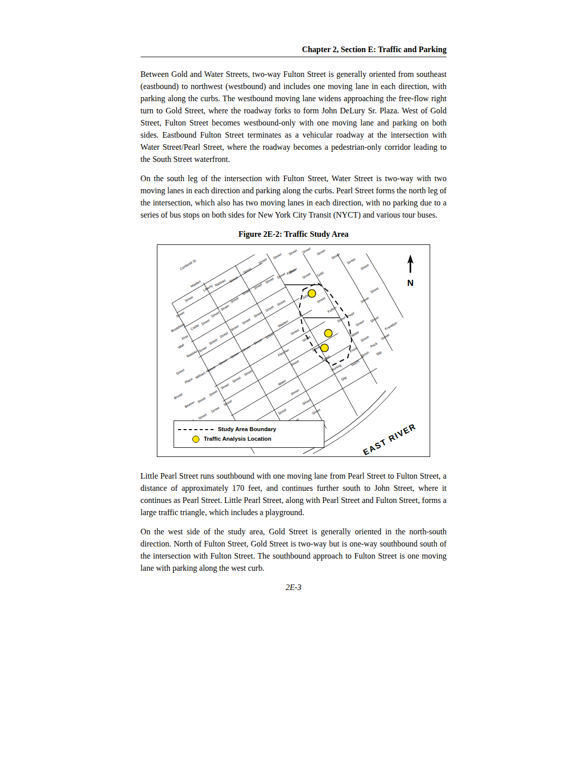Chapter 2, Section E: Traffic and Parking
Between Gold and Water Streets, two-way Fulton Street is generally oriented from southeast (eastbound) to northwest (westbound) and includes one moving lane in each direction, with parking along the curbs. The westbound moving lane widens approaching the free-flow right turn to Gold Street, where the roadway forks to form John DeLury Sr. Plaza. West of Gold Street, Fulton Street becomes westbound-only with one moving lane and parking on both sides. Eastbound Fulton Street terminates as a vehicular roadway at the intersection with Water Street/Pearl Street, where the roadway becomes a pedestrian-only corridor leading to the South Street waterfront.
On the south leg of the intersection with Fulton Street, Water Street is two-way with two moving lanes in each direction and parking along the curbs. Pearl Street forms the north leg of the intersection, which also has two moving lanes in each direction, with no parking due to a series of bus stops on both sides for New York City Transit (NYCT) and various tour buses.
Figure 2E-2: Traffic Study Area
Cortlandt St. Maiden Street Liberty Nassau Street Street Street Street Street Street Street Street Street Street Street Broadway Pine Cedar Street Street Street Street Street Street Street Street Street Wall Nassau Street Street Street Street Street Street Street Street Street Place William Street Street Street Street Street Street Broad Beaver Street Street Street Street Street Street Street Street Street Pearl Slip Fulton Street Gold John Street Fulton Street Pearl Street Water Street Front Street Peck Slip Street Frankfort Street Street Street Street Street Street Burling Slip South Maiden Street Fletcher Street Water Street Street Street Street Street South
N
EAST RIVER
Study Area Boundary
Traffic Analysis Location
Little Pearl Street runs southbound with one moving lane from Pearl Street to Fulton Street, a distance of approximately 170 feet, and continues further south to John Street, where it continues as Pearl Street. Little Pearl Street, along with Pearl Street and Fulton Street, forms a large traffic triangle, which includes a playground.
On the west side of the study area, Gold Street is generally oriented in the north-south direction. North of Fulton Street, Gold Street is two-way but is one-way southbound south of the intersection with Fulton Street. The southbound approach to Fulton Street is one moving lane with parking along the west curb.
2E-3